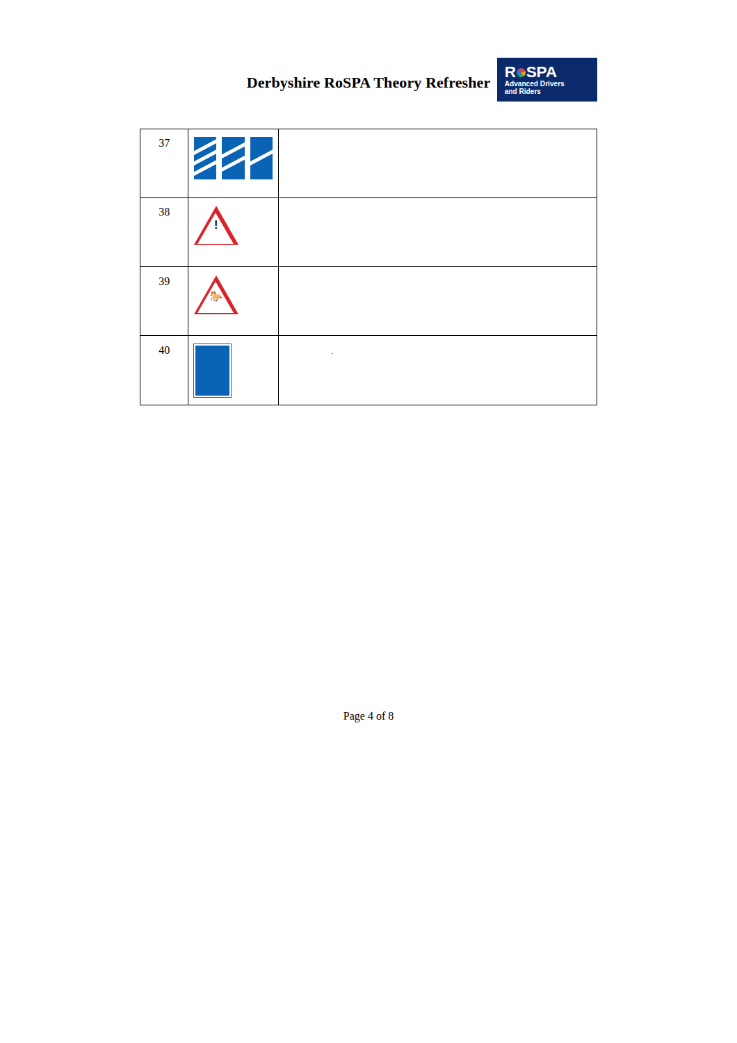Derbyshire RoSPA Theory Refresher
R SPA
Advanced Drivers
and Riders
| 37 | | |
| 38 | ! | |
| 39 | 🐎 | |
| 40 | | . |
Page 4 of 8